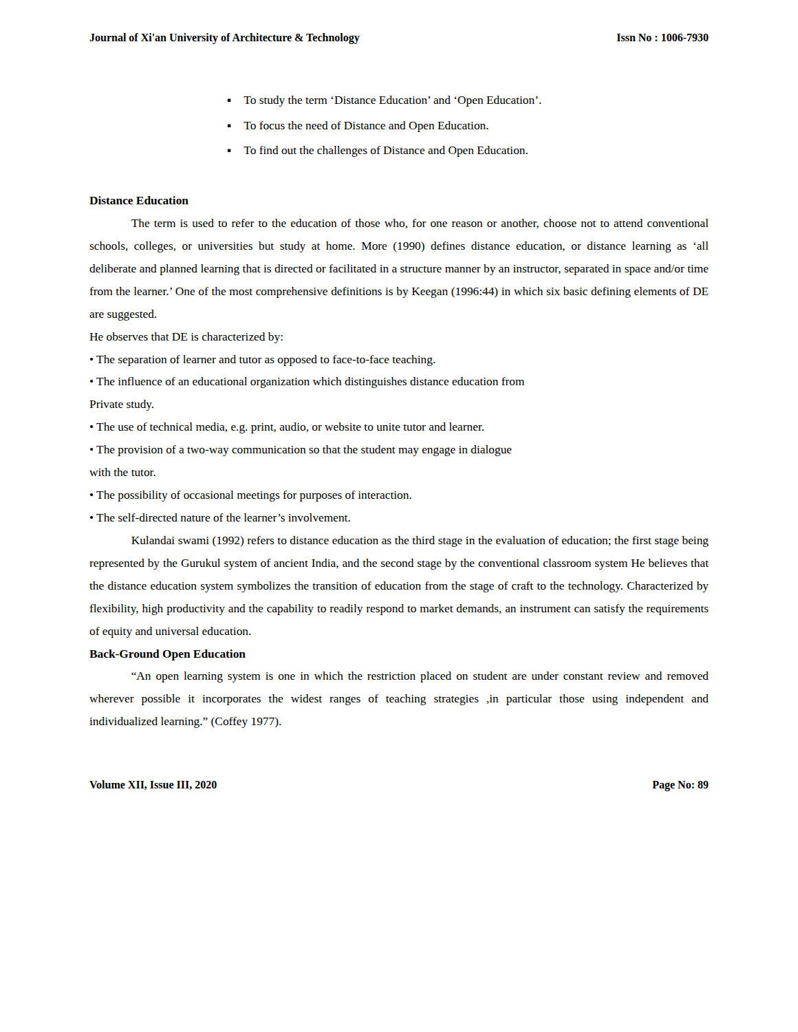Journal of Xi'an University of Architecture & Technology Issn No : 1006-7930
To study the term ‘Distance Education’ and ‘Open Education’.
To focus the need of Distance and Open Education.
To find out the challenges of Distance and Open Education.
Distance Education
The term is used to refer to the education of those who, for one reason or another, choose not to attend conventional schools, colleges, or universities but study at home. More (1990) defines distance education, or distance learning as ‘all deliberate and planned learning that is directed or facilitated in a structure manner by an instructor, separated in space and/or time from the learner.’ One of the most comprehensive definitions is by Keegan (1996:44) in which six basic defining elements of DE are suggested.
He observes that DE is characterized by:
• The separation of learner and tutor as opposed to face-to-face teaching.
• The influence of an educational organization which distinguishes distance education from
Private study.
• The use of technical media, e.g. print, audio, or website to unite tutor and learner.
• The provision of a two-way communication so that the student may engage in dialogue
with the tutor.
• The possibility of occasional meetings for purposes of interaction.
• The self-directed nature of the learner’s involvement.
Kulandai swami (1992) refers to distance education as the third stage in the evaluation of education; the first stage being represented by the Gurukul system of ancient India, and the second stage by the conventional classroom system He believes that the distance education system symbolizes the transition of education from the stage of craft to the technology. Characterized by flexibility, high productivity and the capability to readily respond to market demands, an instrument can satisfy the requirements of equity and universal education.
Back-Ground Open Education
“An open learning system is one in which the restriction placed on student are under constant review and removed wherever possible it incorporates the widest ranges of teaching strategies ,in particular those using independent and individualized learning.” (Coffey 1977).
Volume XII, Issue III, 2020 Page No: 89